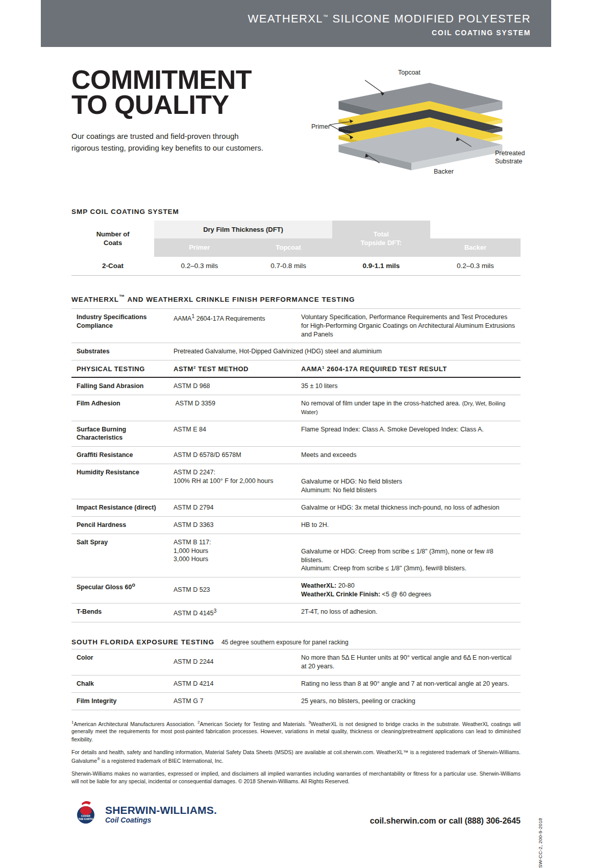WEATHERXL™ SILICONE MODIFIED POLYESTER
COIL COATING SYSTEM
COMMITMENT
TO QUALITY
Our coatings are trusted and field-proven through rigorous testing, providing key benefits to our customers.
Topcoat Primer Backer Pretreated
Substrate
SMP COIL COATING SYSTEM
| Number of Coats | Dry Film Thickness (DFT) | Total Topside DFT: | |
| --- | --- | --- | --- |
| Primer | Topcoat | Backer |
| 2-Coat | 0.2–0.3 mils | 0.7-0.8 mils | 0.9-1.1 mils | 0.2–0.3 mils |
WEATHERXL™ AND WEATHERXL CRINKLE FINISH PERFORMANCE TESTING
| Industry Specifications Compliance | AAMA 1 2604-17A Requirements | Voluntary Specification, Performance Requirements and Test Procedures for High-Performing Organic Coatings on Architectural Aluminum Extrusions and Panels |
| Substrates | Pretreated Galvalume, Hot-Dipped Galvinized (HDG) steel and aluminium |
| PHYSICAL TESTING | ASTM 2 TEST METHOD | AAMA 1 2604-17A REQUIRED TEST RESULT |
| --- | --- | --- |
| Falling Sand Abrasion | ASTM D 968 | 35 ± 10 liters |
| Film Adhesion | ASTM D 3359 | No removal of film under tape in the cross-hatched area. (Dry, Wet, Boiling Water) |
| Surface Burning Characteristics | ASTM E 84 | Flame Spread Index: Class A. Smoke Developed Index: Class A. |
| Graffiti Resistance | ASTM D 6578/D 6578M | Meets and exceeds |
| Humidity Resistance | ASTM D 2247: 100% RH at 100° F for 2,000 hours | Galvalume or HDG: No field blisters Aluminum: No field blisters |
| Impact Resistance (direct) | ASTM D 2794 | Galvalme or HDG: 3x metal thickness inch-pound, no loss of adhesion |
| Pencil Hardness | ASTM D 3363 | HB to 2H. |
| Salt Spray | ASTM B 117: 1,000 Hours 3,000 Hours | Galvalume or HDG: Creep from scribe ≤ 1/8" (3mm), none or few #8 blisters. Aluminum: Creep from scribe ≤ 1/8" (3mm), few#8 blisters. |
| Specular Gloss 60 o | ASTM D 523 | WeatherXL: 20-80 WeatherXL Crinkle Finish: <5 @ 60 degrees |
| T-Bends | ASTM D 4145 3 | 2T-4T, no loss of adhesion. |
SOUTH FLORIDA EXPOSURE TESTING
45 degree southern exposure for panel racking
| Color | ASTM D 2244 | No more than 5Δ E Hunter units at 90° vertical angle and 6Δ E non-vertical at 20 years. |
| Chalk | ASTM D 4214 | Rating no less than 8 at 90° angle and 7 at non-vertical angle at 20 years. |
| Film Integrity | ASTM G 7 | 25 years, no blisters, peeling or cracking |
1American Architectural Manufacturers Association. 2American Society for Testing and Materials. 3WeatherXL is not designed to bridge cracks in the substrate. WeatherXL coatings will generally meet the requirements for most post-painted fabrication processes. However, variations in metal quality, thickness or cleaning/pretreatment applications can lead to diminished flexibility.
For details and health, safety and handling information, Material Safety Data Sheets (MSDS) are available at coil.sherwin.com. WeatherXL™ is a registered trademark of Sherwin-Williams. Galvalume® is a registered trademark of BIEC International, Inc.
Sherwin-Williams makes no warranties, expressed or implied, and disclaimers all implied warranties including warranties of merchantability or fitness for a particular use. Sherwin-Williams will not be liable for any special, incidental or consequential damages. © 2018 Sherwin-Williams. All Rights Reserved.
COVER THE EARTH
SHERWIN-WILLIAMS.
Coil Coatings
coil.sherwin.com or call (888) 306-2645
SW-CC-2, 200-9-2018